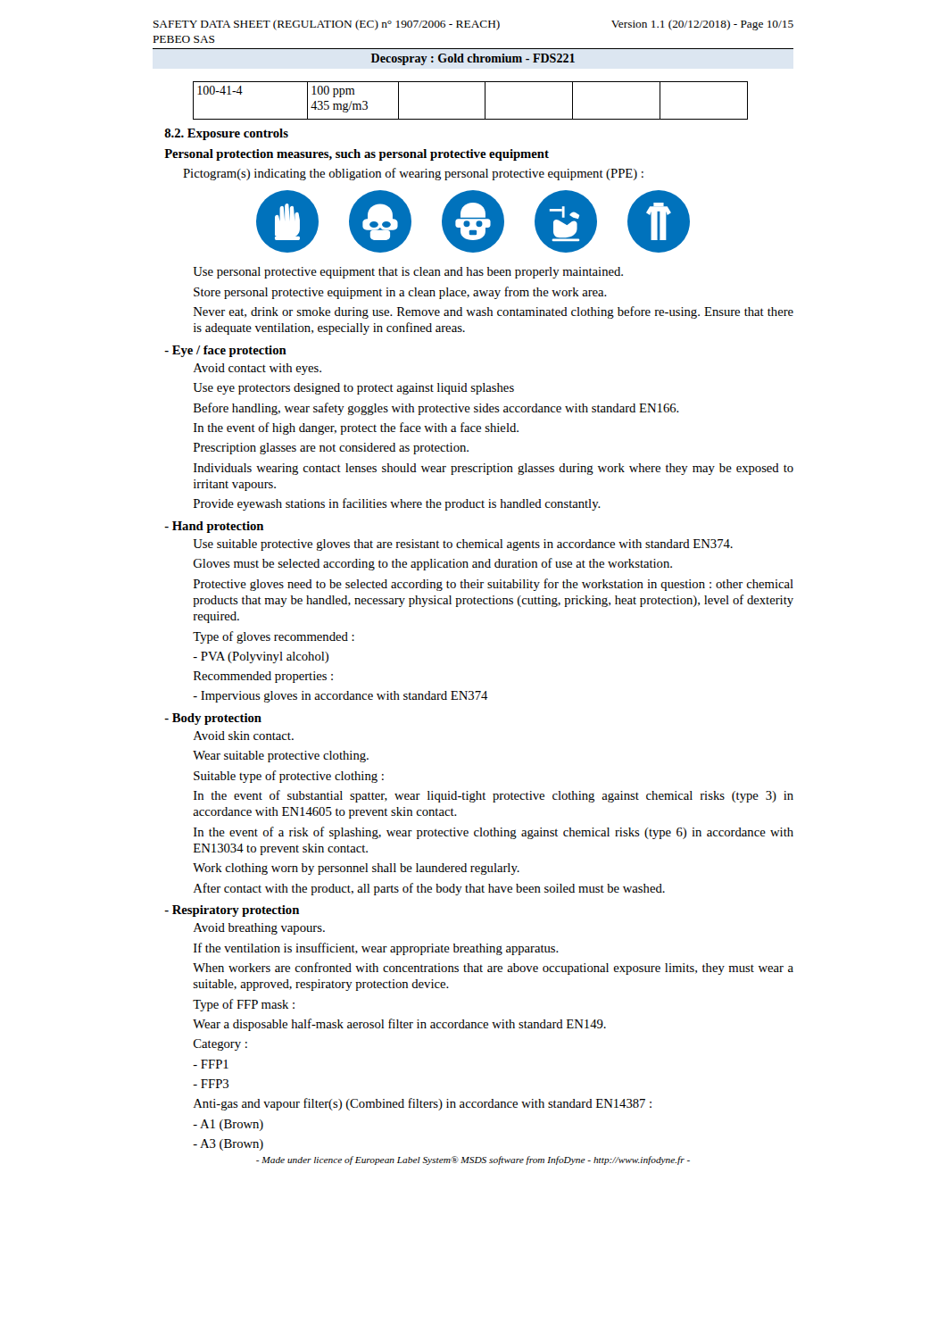SAFETY DATA SHEET (REGULATION (EC) n° 1907/2006 - REACH)
PEBEO SAS
Version 1.1 (20/12/2018) - Page 10/15
Decospray : Gold chromium - FDS221
| 100-41-4 | 100 ppm 435 mg/m3 | | | | |
8.2. Exposure controls
Personal protection measures, such as personal protective equipment
Pictogram(s) indicating the obligation of wearing personal protective equipment (PPE) :
Use personal protective equipment that is clean and has been properly maintained.
Store personal protective equipment in a clean place, away from the work area.
Never eat, drink or smoke during use. Remove and wash contaminated clothing before re-using. Ensure that there is adequate ventilation, especially in confined areas.
- Eye / face protection
Avoid contact with eyes.
Use eye protectors designed to protect against liquid splashes
Before handling, wear safety goggles with protective sides accordance with standard EN166.
In the event of high danger, protect the face with a face shield.
Prescription glasses are not considered as protection.
Individuals wearing contact lenses should wear prescription glasses during work where they may be exposed to irritant vapours.
Provide eyewash stations in facilities where the product is handled constantly.
- Hand protection
Use suitable protective gloves that are resistant to chemical agents in accordance with standard EN374.
Gloves must be selected according to the application and duration of use at the workstation.
Protective gloves need to be selected according to their suitability for the workstation in question : other chemical products that may be handled, necessary physical protections (cutting, pricking, heat protection), level of dexterity required.
Type of gloves recommended :
- PVA (Polyvinyl alcohol)
Recommended properties :
- Impervious gloves in accordance with standard EN374
- Body protection
Avoid skin contact.
Wear suitable protective clothing.
Suitable type of protective clothing :
In the event of substantial spatter, wear liquid-tight protective clothing against chemical risks (type 3) in accordance with EN14605 to prevent skin contact.
In the event of a risk of splashing, wear protective clothing against chemical risks (type 6) in accordance with EN13034 to prevent skin contact.
Work clothing worn by personnel shall be laundered regularly.
After contact with the product, all parts of the body that have been soiled must be washed.
- Respiratory protection
Avoid breathing vapours.
If the ventilation is insufficient, wear appropriate breathing apparatus.
When workers are confronted with concentrations that are above occupational exposure limits, they must wear a suitable, approved, respiratory protection device.
Type of FFP mask :
Wear a disposable half-mask aerosol filter in accordance with standard EN149.
Category :
- FFP1
- FFP3
Anti-gas and vapour filter(s) (Combined filters) in accordance with standard EN14387 :
- A1 (Brown)
- A3 (Brown)
- Made under licence of European Label System® MSDS software from InfoDyne - http://www.infodyne.fr -